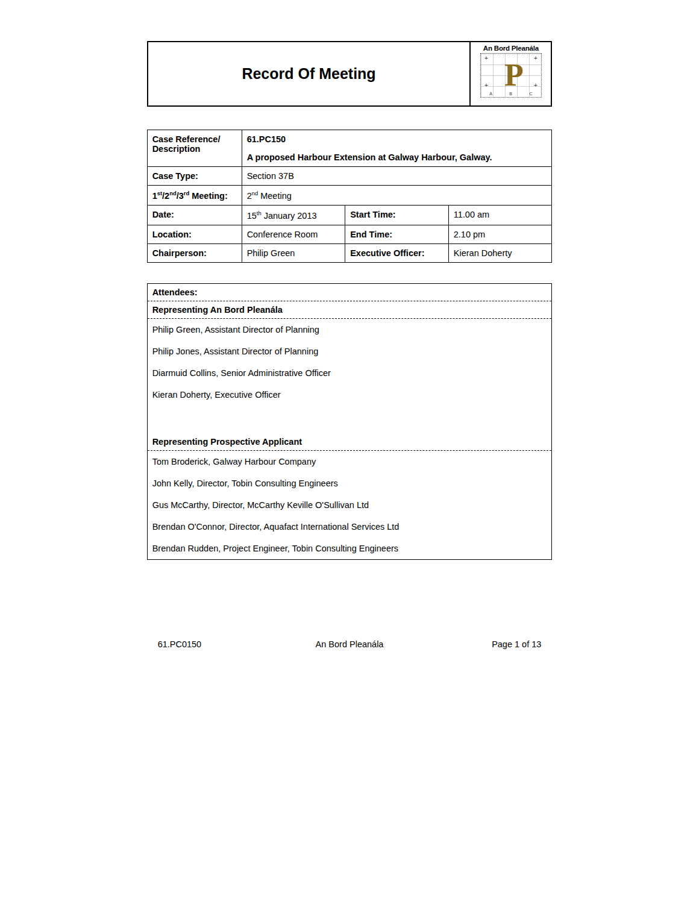Record Of Meeting
An Bord Pleanála
P
+ + + +
ABC
| Case Reference/ Description | 61.PC150 A proposed Harbour Extension at Galway Harbour, Galway. |
| Case Type: | Section 37B |
| 1 st /2 nd /3 rd Meeting: | 2 nd Meeting |
| Date: | 15 th January 2013 | Start Time: | 11.00 am |
| Location: | Conference Room | End Time: | 2.10 pm |
| Chairperson: | Philip Green | Executive Officer: | Kieran Doherty |
| Attendees: |
| Representing An Bord Pleanála |
| Philip Green, Assistant Director of Planning |
| Philip Jones, Assistant Director of Planning |
| Diarmuid Collins, Senior Administrative Officer |
| Kieran Doherty, Executive Officer |
| Representing Prospective Applicant |
| Tom Broderick, Galway Harbour Company |
| John Kelly, Director, Tobin Consulting Engineers |
| Gus McCarthy, Director, McCarthy Keville O'Sullivan Ltd |
| Brendan O'Connor, Director, Aquafact International Services Ltd |
| Brendan Rudden, Project Engineer, Tobin Consulting Engineers |
61.PC0150
An Bord Pleanála
Page 1 of 13